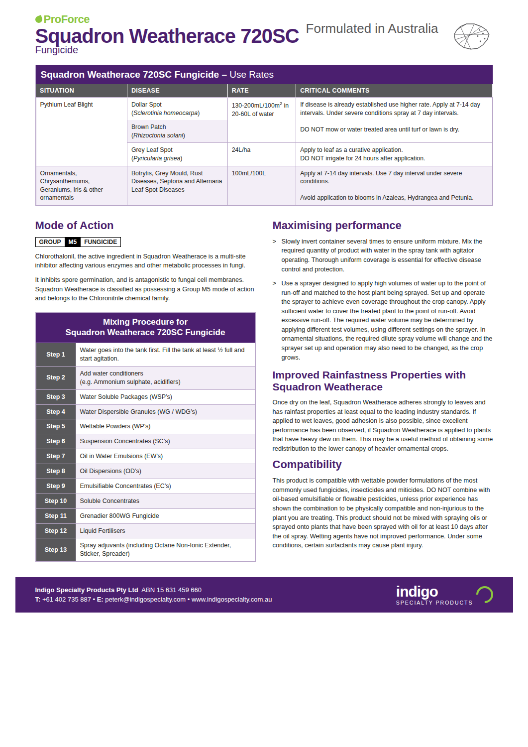ProForce
Squadron Weatherace 720SC
Fungicide
Formulated in Australia
Squadron Weatherace 720SC Fungicide – Use Rates
| SITUATION | DISEASE | RATE | CRITICAL COMMENTS |
| --- | --- | --- | --- |
| Pythium Leaf Blight | Dollar Spot ( Sclerotinia homeocarpa ) | 130-200mL/100m 2 in 20-60L of water | If disease is already established use higher rate. Apply at 7-14 day intervals. Under severe conditions spray at 7 day intervals. DO NOT mow or water treated area until turf or lawn is dry. |
| Brown Patch ( Rhizoctonia solani ) |
| Grey Leaf Spot ( Pyricularia grisea ) | 24L/ha | Apply to leaf as a curative application. DO NOT irrigate for 24 hours after application. |
| Ornamentals, Chrysanthemums, Geraniums, Iris & other ornamentals | Botrytis, Grey Mould, Rust Diseases, Septoria and Alternaria Leaf Spot Diseases | 100mL/100L | Apply at 7-14 day intervals. Use 7 day interval under severe conditions. Avoid application to blooms in Azaleas, Hydrangea and Petunia. |
Mode of Action
GROUP M5 FUNGICIDE
Chlorothalonil, the active ingredient in Squadron Weatherace is a multi-site inhibitor affecting various enzymes and other metabolic processes in fungi.
It inhibits spore germination, and is antagonistic to fungal cell membranes. Squadron Weatherace is classified as possessing a Group M5 mode of action and belongs to the Chloronitrile chemical family.
Mixing Procedure for
Squadron Weatherace 720SC Fungicide
| Step 1 | Water goes into the tank first. Fill the tank at least ½ full and start agitation. |
| Step 2 | Add water conditioners (e.g. Ammonium sulphate, acidifiers) |
| Step 3 | Water Soluble Packages (WSP’s) |
| Step 4 | Water Dispersible Granules (WG / WDG’s) |
| Step 5 | Wettable Powders (WP’s) |
| Step 6 | Suspension Concentrates (SC’s) |
| Step 7 | Oil in Water Emulsions (EW’s) |
| Step 8 | Oil Dispersions (OD’s) |
| Step 9 | Emulsifiable Concentrates (EC’s) |
| Step 10 | Soluble Concentrates |
| Step 11 | Grenadier 800WG Fungicide |
| Step 12 | Liquid Fertilisers |
| Step 13 | Spray adjuvants (including Octane Non-Ionic Extender, Sticker, Spreader) |
Maximising performance
Slowly invert container several times to ensure uniform mixture. Mix the required quantity of product with water in the spray tank with agitator operating. Thorough uniform coverage is essential for effective disease control and protection.
Use a sprayer designed to apply high volumes of water up to the point of run-off and matched to the host plant being sprayed. Set up and operate the sprayer to achieve even coverage throughout the crop canopy. Apply sufficient water to cover the treated plant to the point of run-off. Avoid excessive run-off. The required water volume may be determined by applying different test volumes, using different settings on the sprayer. In ornamental situations, the required dilute spray volume will change and the sprayer set up and operation may also need to be changed, as the crop grows.
Improved Rainfastness Properties with Squadron Weatherace
Once dry on the leaf, Squadron Weatherace adheres strongly to leaves and has rainfast properties at least equal to the leading industry standards. If applied to wet leaves, good adhesion is also possible, since excellent performance has been observed, if Squadron Weatherace is applied to plants that have heavy dew on them. This may be a useful method of obtaining some redistribution to the lower canopy of heavier ornamental crops.
Compatibility
This product is compatible with wettable powder formulations of the most commonly used fungicides, insecticides and miticides. DO NOT combine with oil-based emulsifiable or flowable pesticides, unless prior experience has shown the combination to be physically compatible and non-injurious to the plant you are treating. This product should not be mixed with spraying oils or sprayed onto plants that have been sprayed with oil for at least 10 days after the oil spray. Wetting agents have not improved performance. Under some conditions, certain surfactants may cause plant injury.
Indigo Specialty Products Pty Ltd ABN 15 631 459 660
T: +61 402 735 887 • E: peterk@indigospecialty.com • www.indigospecialty.com.au
indigoSPECIALTY PRODUCTS